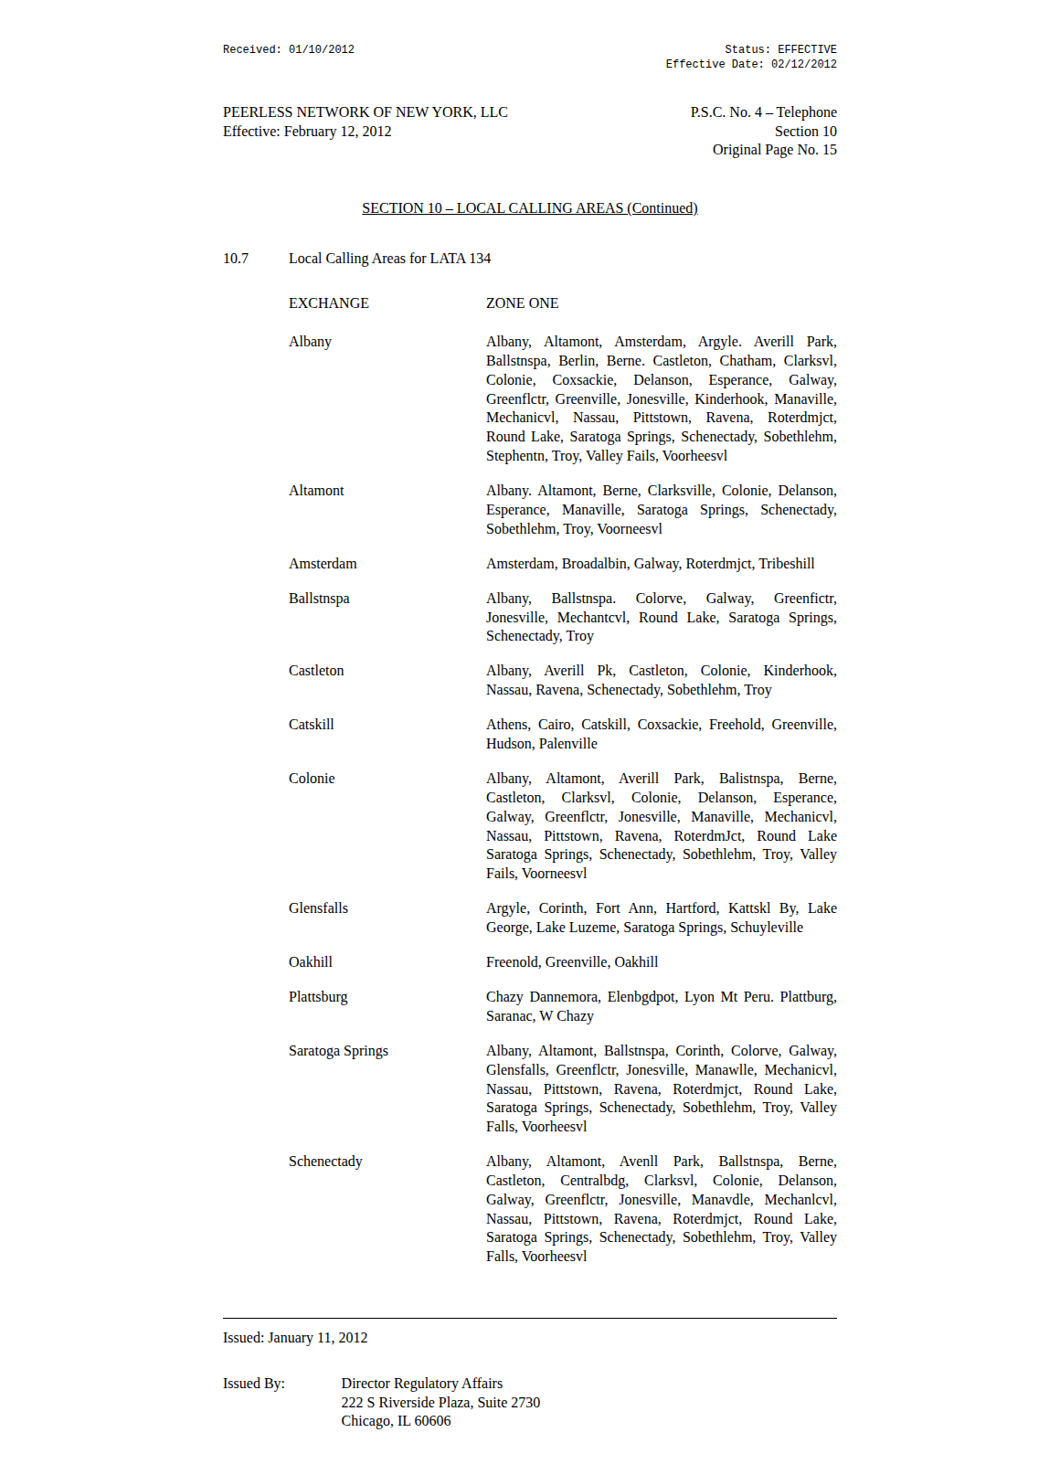Received: 01/10/2012
Status: EFFECTIVE
Effective Date: 02/12/2012
PEERLESS NETWORK OF NEW YORK, LLC
Effective: February 12, 2012
P.S.C. No. 4 – Telephone
Section 10
Original Page No. 15
SECTION 10 – LOCAL CALLING AREAS (Continued)
10.7
Local Calling Areas for LATA 134
| EXCHANGE | ZONE ONE |
| --- | --- |
| Albany | Albany, Altamont, Amsterdam, Argyle. Averill Park, Ballstnspa, Berlin, Berne. Castleton, Chatham, Clarksvl, Colonie, Coxsackie, Delanson, Esperance, Galway, Greenflctr, Greenville, Jonesville, Kinderhook, Manaville, Mechanicvl, Nassau, Pittstown, Ravena, Roterdmjct, Round Lake, Saratoga Springs, Schenectady, Sobethlehm, Stephentn, Troy, Valley Fails, Voorheesvl |
| Altamont | Albany. Altamont, Berne, Clarksville, Colonie, Delanson, Esperance, Manaville, Saratoga Springs, Schenectady, Sobethlehm, Troy, Voorneesvl |
| Amsterdam | Amsterdam, Broadalbin, Galway, Roterdmjct, Tribeshill |
| Ballstnspa | Albany, Ballstnspa. Colorve, Galway, Greenfictr, Jonesville, Mechantcvl, Round Lake, Saratoga Springs, Schenectady, Troy |
| Castleton | Albany, Averill Pk, Castleton, Colonie, Kinderhook, Nassau, Ravena, Schenectady, Sobethlehm, Troy |
| Catskill | Athens, Cairo, Catskill, Coxsackie, Freehold, Greenville, Hudson, Palenville |
| Colonie | Albany, Altamont, Averill Park, Balistnspa, Berne, Castleton, Clarksvl, Colonie, Delanson, Esperance, Galway, Greenflctr, Jonesville, Manaville, Mechanicvl, Nassau, Pittstown, Ravena, RoterdmJct, Round Lake Saratoga Springs, Schenectady, Sobethlehm, Troy, Valley Fails, Voorneesvl |
| Glensfalls | Argyle, Corinth, Fort Ann, Hartford, Kattskl By, Lake George, Lake Luzeme, Saratoga Springs, Schuyleville |
| Oakhill | Freenold, Greenville, Oakhill |
| Plattsburg | Chazy Dannemora, Elenbgdpot, Lyon Mt Peru. Plattburg, Saranac, W Chazy |
| Saratoga Springs | Albany, Altamont, Ballstnspa, Corinth, Colorve, Galway, Glensfalls, Greenflctr, Jonesville, Manawlle, Mechanicvl, Nassau, Pittstown, Ravena, Roterdmjct, Round Lake, Saratoga Springs, Schenectady, Sobethlehm, Troy, Valley Falls, Voorheesvl |
| Schenectady | Albany, Altamont, Avenll Park, Ballstnspa, Berne, Castleton, Centralbdg, Clarksvl, Colonie, Delanson, Galway, Greenflctr, Jonesville, Manavdle, Mechanlcvl, Nassau, Pittstown, Ravena, Roterdmjct, Round Lake, Saratoga Springs, Schenectady, Sobethlehm, Troy, Valley Falls, Voorheesvl |
Issued: January 11, 2012
Issued By:
Director Regulatory Affairs
222 S Riverside Plaza, Suite 2730
Chicago, IL 60606